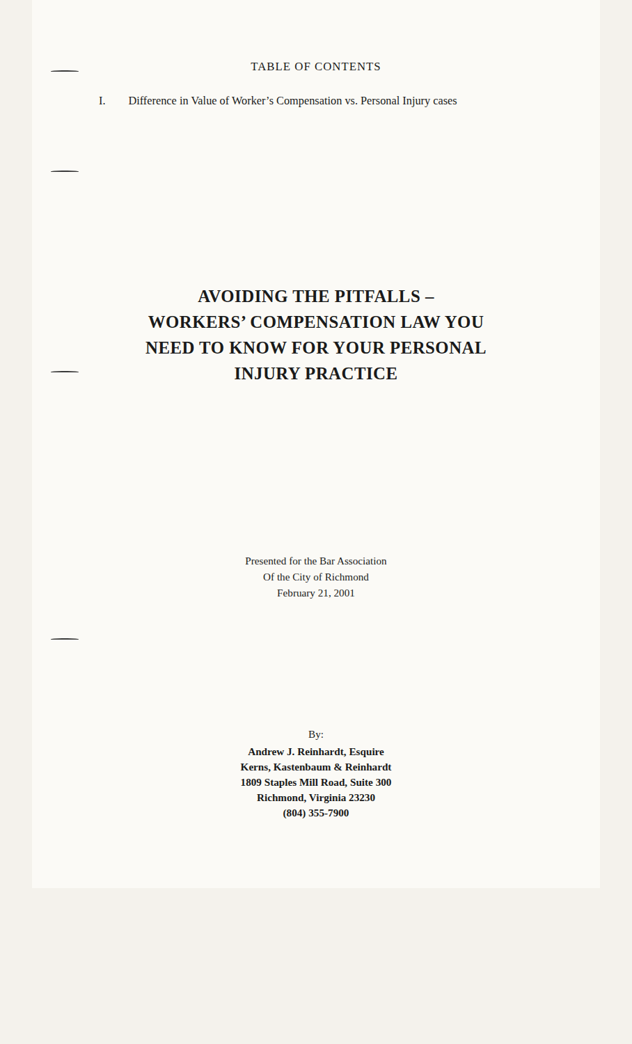TABLE OF CONTENTS
I. Difference in Value of Worker’s Compensation vs. Personal Injury cases
Avoiding the Pitfalls –
Workers’ Compensation Law You
Need to Know for Your Personal
Injury Practice
Presented for the Bar Association
Of the City of Richmond
February 21, 2001
By:
Andrew J. Reinhardt, Esquire
Kerns, Kastenbaum & Reinhardt
1809 Staples Mill Road, Suite 300
Richmond, Virginia 23230
(804) 355-7900